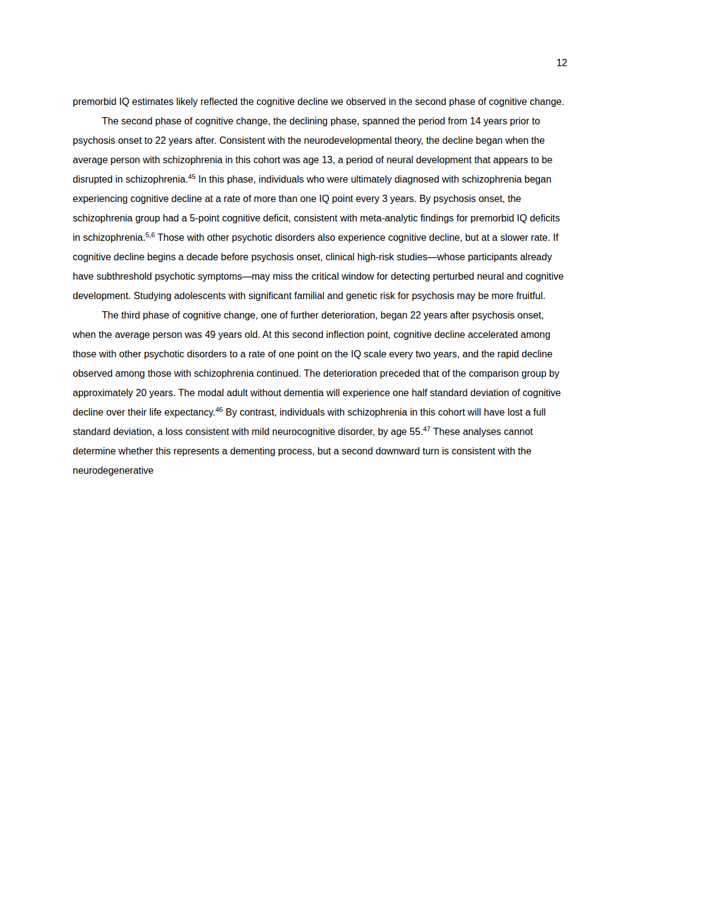12
premorbid IQ estimates likely reflected the cognitive decline we observed in the second phase of cognitive change.
The second phase of cognitive change, the declining phase, spanned the period from 14 years prior to psychosis onset to 22 years after. Consistent with the neurodevelopmental theory, the decline began when the average person with schizophrenia in this cohort was age 13, a period of neural development that appears to be disrupted in schizophrenia.45 In this phase, individuals who were ultimately diagnosed with schizophrenia began experiencing cognitive decline at a rate of more than one IQ point every 3 years. By psychosis onset, the schizophrenia group had a 5-point cognitive deficit, consistent with meta-analytic findings for premorbid IQ deficits in schizophrenia.5,6 Those with other psychotic disorders also experience cognitive decline, but at a slower rate. If cognitive decline begins a decade before psychosis onset, clinical high-risk studies—whose participants already have subthreshold psychotic symptoms—may miss the critical window for detecting perturbed neural and cognitive development. Studying adolescents with significant familial and genetic risk for psychosis may be more fruitful.
The third phase of cognitive change, one of further deterioration, began 22 years after psychosis onset, when the average person was 49 years old. At this second inflection point, cognitive decline accelerated among those with other psychotic disorders to a rate of one point on the IQ scale every two years, and the rapid decline observed among those with schizophrenia continued. The deterioration preceded that of the comparison group by approximately 20 years. The modal adult without dementia will experience one half standard deviation of cognitive decline over their life expectancy.46 By contrast, individuals with schizophrenia in this cohort will have lost a full standard deviation, a loss consistent with mild neurocognitive disorder, by age 55.47 These analyses cannot determine whether this represents a dementing process, but a second downward turn is consistent with the neurodegenerative